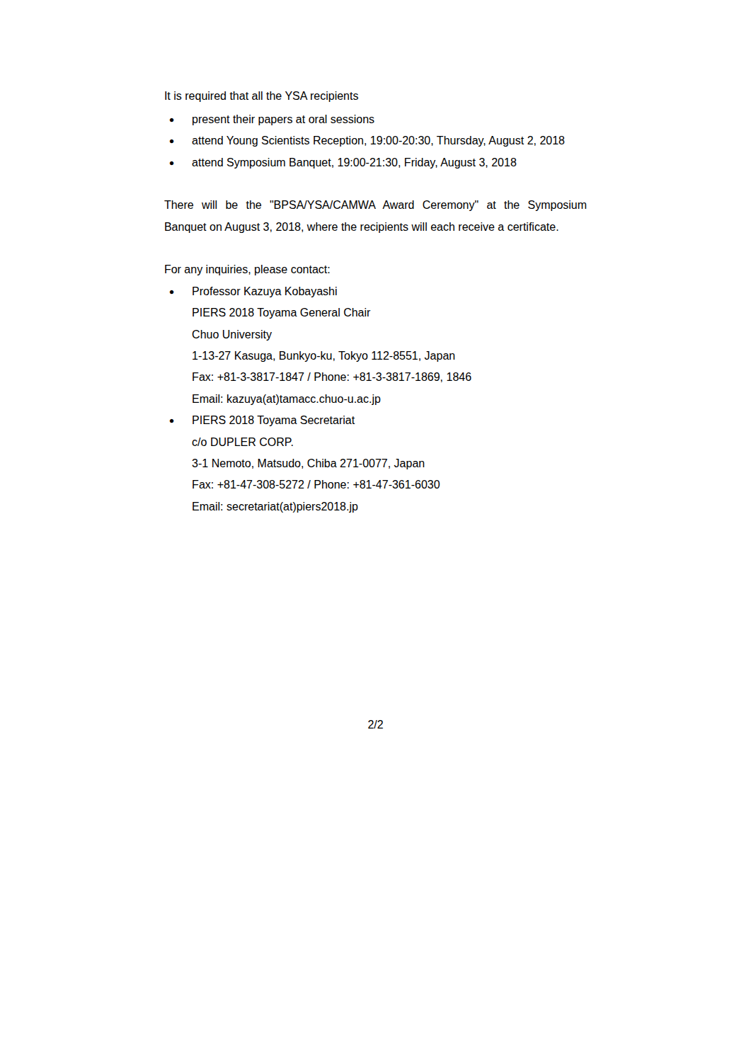It is required that all the YSA recipients
present their papers at oral sessions
attend Young Scientists Reception, 19:00-20:30, Thursday, August 2, 2018
attend Symposium Banquet, 19:00-21:30, Friday, August 3, 2018
There will be the "BPSA/YSA/CAMWA Award Ceremony" at the Symposium Banquet on August 3, 2018, where the recipients will each receive a certificate.
For any inquiries, please contact:
Professor Kazuya Kobayashi PIERS 2018 Toyama General Chair Chuo University 1-13-27 Kasuga, Bunkyo-ku, Tokyo 112-8551, Japan Fax: +81-3-3817-1847 / Phone: +81-3-3817-1869, 1846 Email: kazuya(at)tamacc.chuo-u.ac.jp
PIERS 2018 Toyama Secretariat c/o DUPLER CORP. 3-1 Nemoto, Matsudo, Chiba 271-0077, Japan Fax: +81-47-308-5272 / Phone: +81-47-361-6030 Email: secretariat(at)piers2018.jp
2/2